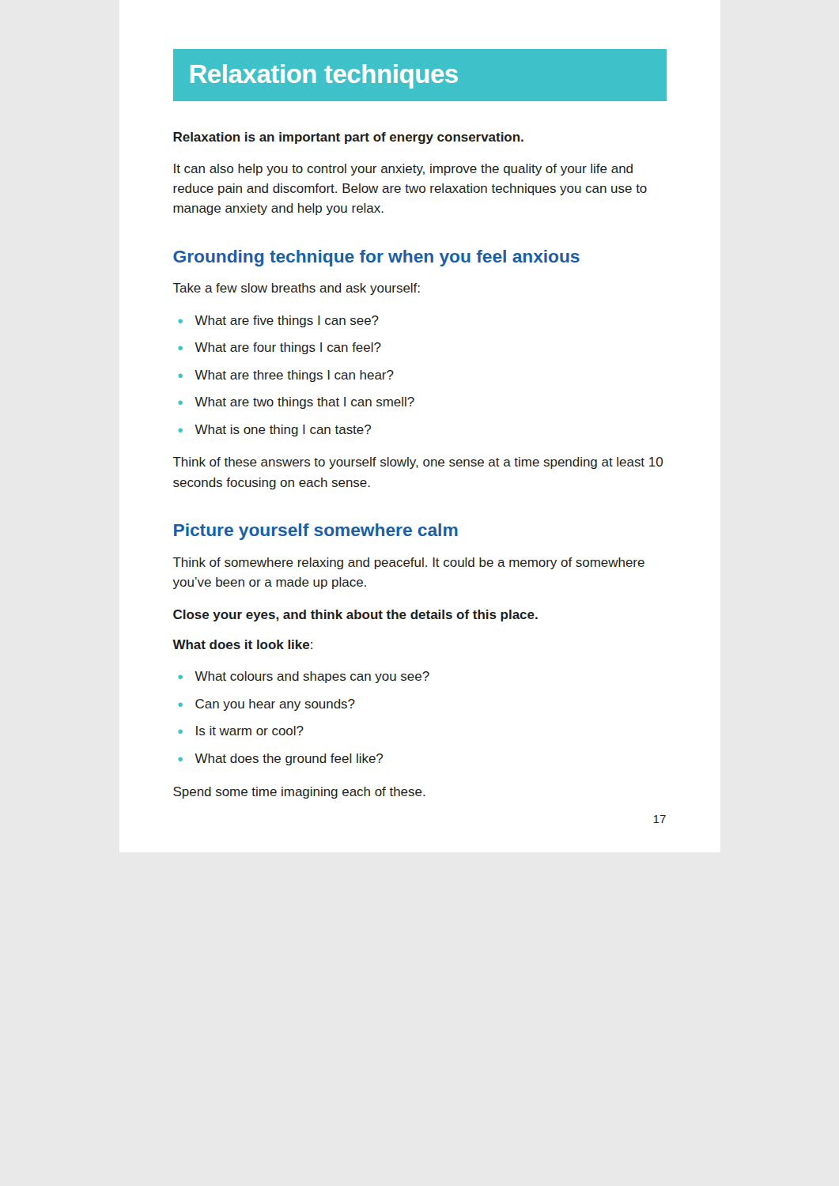Relaxation techniques
Relaxation is an important part of energy conservation.
It can also help you to control your anxiety, improve the quality of your life and reduce pain and discomfort. Below are two relaxation techniques you can use to manage anxiety and help you relax.
Grounding technique for when you feel anxious
Take a few slow breaths and ask yourself:
What are five things I can see?
What are four things I can feel?
What are three things I can hear?
What are two things that I can smell?
What is one thing I can taste?
Think of these answers to yourself slowly, one sense at a time spending at least 10 seconds focusing on each sense.
Picture yourself somewhere calm
Think of somewhere relaxing and peaceful. It could be a memory of somewhere you’ve been or a made up place.
Close your eyes, and think about the details of this place.
What does it look like:
What colours and shapes can you see?
Can you hear any sounds?
Is it warm or cool?
What does the ground feel like?
Spend some time imagining each of these.
17